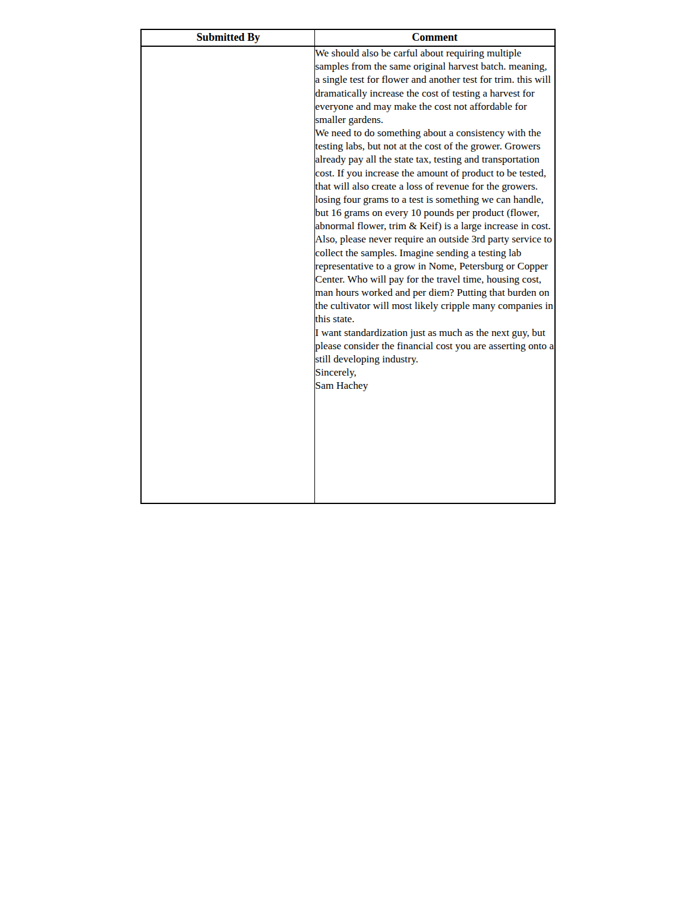| Submitted By | Comment |
| --- | --- |
| | We should also be carful about requiring multiple samples from the same original harvest batch. meaning, a single test for flower and another test for trim. this will dramatically increase the cost of testing a harvest for everyone and may make the cost not affordable for smaller gardens. We need to do something about a consistency with the testing labs, but not at the cost of the grower. Growers already pay all the state tax, testing and transportation cost. If you increase the amount of product to be tested, that will also create a loss of revenue for the growers. losing four grams to a test is something we can handle, but 16 grams on every 10 pounds per product (flower, abnormal flower, trim & Keif) is a large increase in cost. Also, please never require an outside 3rd party service to collect the samples. Imagine sending a testing lab representative to a grow in Nome, Petersburg or Copper Center. Who will pay for the travel time, housing cost, man hours worked and per diem? Putting that burden on the cultivator will most likely cripple many companies in this state. I want standardization just as much as the next guy, but please consider the financial cost you are asserting onto a still developing industry. Sincerely, Sam Hachey |